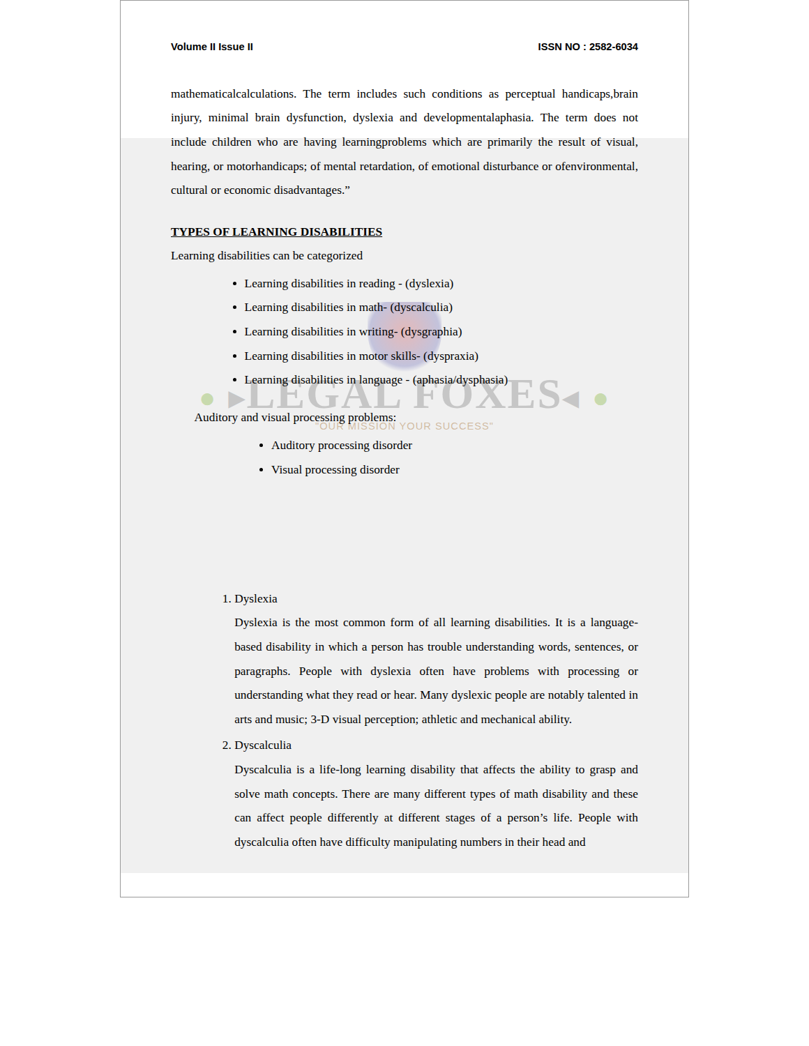● ▸LEGAL FOXES◂ ●
"OUR MISSION YOUR SUCCESS"
Volume II Issue II ISSN NO : 2582-6034
mathematicalcalculations. The term includes such conditions as perceptual handicaps,brain injury, minimal brain dysfunction, dyslexia and developmentalaphasia. The term does not include children who are having learningproblems which are primarily the result of visual, hearing, or motorhandicaps; of mental retardation, of emotional disturbance or ofenvironmental, cultural or economic disadvantages.”
TYPES OF LEARNING DISABILITIES
Learning disabilities can be categorized
Learning disabilities in reading - (dyslexia)
Learning disabilities in math- (dyscalculia)
Learning disabilities in writing- (dysgraphia)
Learning disabilities in motor skills- (dyspraxia)
Learning disabilities in language - (aphasia/dysphasia)
Auditory and visual processing problems:
Auditory processing disorder
Visual processing disorder
Dyslexia
Dyslexia is the most common form of all learning disabilities. It is a language-based disability in which a person has trouble understanding words, sentences, or paragraphs. People with dyslexia often have problems with processing or understanding what they read or hear. Many dyslexic people are notably talented in arts and music; 3-D visual perception; athletic and mechanical ability.
Dyscalculia
Dyscalculia is a life-long learning disability that affects the ability to grasp and solve math concepts. There are many different types of math disability and these can affect people differently at different stages of a person’s life. People with dyscalculia often have difficulty manipulating numbers in their head and